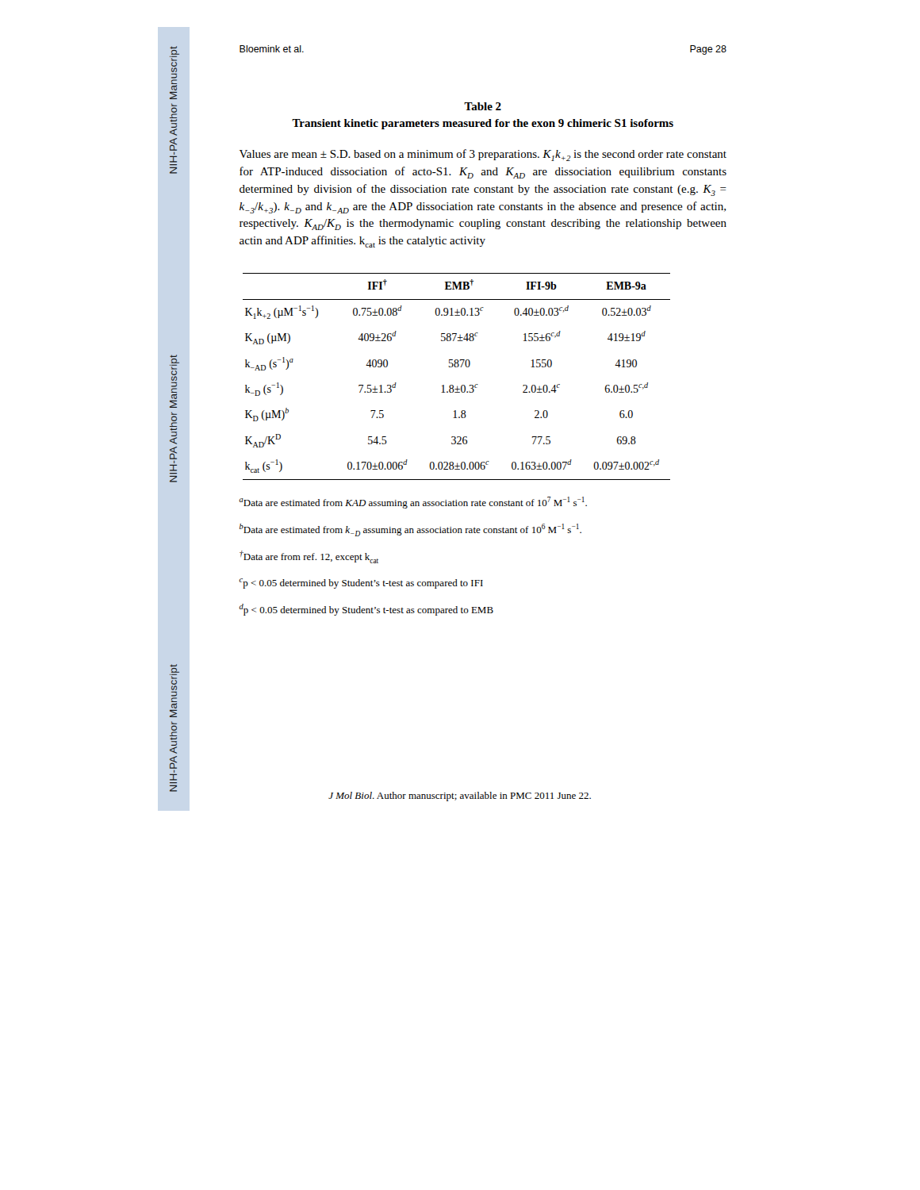NIH-PA Author Manuscript NIH-PA Author Manuscript NIH-PA Author Manuscript
Bloemink et al.
Page 28
Table 2
Transient kinetic parameters measured for the exon 9 chimeric S1 isoforms
Values are mean ± S.D. based on a minimum of 3 preparations. K1k+2 is the second order rate constant for ATP-induced dissociation of acto-S1. KD and KAD are dissociation equilibrium constants determined by division of the dissociation rate constant by the association rate constant (e.g. K3 = k−3/k+3). k−D and k−AD are the ADP dissociation rate constants in the absence and presence of actin, respectively. KAD/KD is the thermodynamic coupling constant describing the relationship between actin and ADP affinities. kcat is the catalytic activity
| | IFI † | EMB † | IFI-9b | EMB-9a |
| --- | --- | --- | --- | --- |
| K 1 k +2 (µM −1 s −1 ) | 0.75±0.08 d | 0.91±0.13 c | 0.40±0.03 c,d | 0.52±0.03 d |
| K AD (µM) | 409±26 d | 587±48 c | 155±6 c,d | 419±19 d |
| k −AD (s −1 ) a | 4090 | 5870 | 1550 | 4190 |
| k −D (s −1 ) | 7.5±1.3 d | 1.8±0.3 c | 2.0±0.4 c | 6.0±0.5 c,d |
| K D (µM) b | 7.5 | 1.8 | 2.0 | 6.0 |
| K AD /K D | 54.5 | 326 | 77.5 | 69.8 |
| k cat (s −1 ) | 0.170±0.006 d | 0.028±0.006 c | 0.163±0.007 d | 0.097±0.002 c,d |
a Data are estimated from KAD assuming an association rate constant of 107 M−1 s−1.
b Data are estimated from k−D assuming an association rate constant of 106 M−1 s−1.
†Data are from ref. 12, except kcat
cp < 0.05 determined by Student’s t-test as compared to IFI
dp < 0.05 determined by Student’s t-test as compared to EMB
J Mol Biol. Author manuscript; available in PMC 2011 June 22.